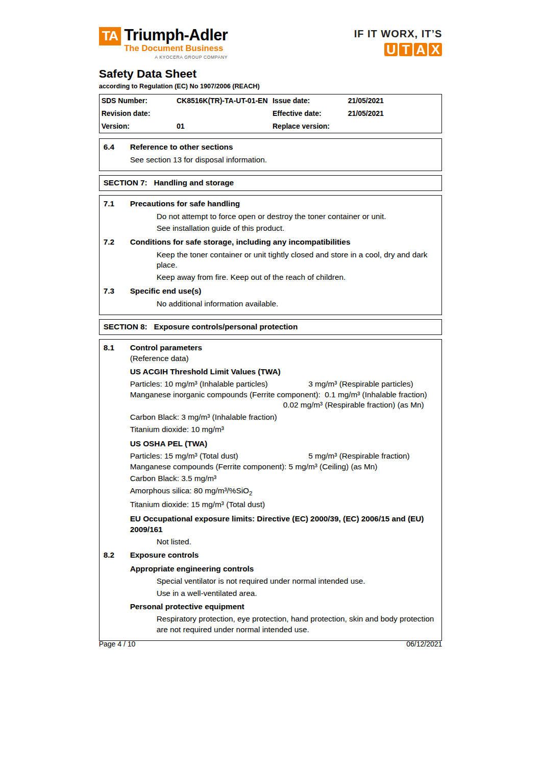TA
Triumph-Adler
The Document Business
A KYOCERA GROUP COMPANY
IF IT WORX, IT’S
UTAX
Safety Data Sheet
according to Regulation (EC) No 1907/2006 (REACH)
| SDS Number: | CK8516K(TR)-TA-UT-01-EN | Issue date: | 21/05/2021 |
| Revision date: | | Effective date: | 21/05/2021 |
| Version: | 01 | Replace version: | |
6.4
Reference to other sections
See section 13 for disposal information.
SECTION 7: Handling and storage
7.1
Precautions for safe handling
Do not attempt to force open or destroy the toner container or unit.
See installation guide of this product.
7.2
Conditions for safe storage, including any incompatibilities
Keep the toner container or unit tightly closed and store in a cool, dry and dark place.
Keep away from fire. Keep out of the reach of children.
7.3
Specific end use(s)
No additional information available.
SECTION 8: Exposure controls/personal protection
8.1
Control parameters
(Reference data)
US ACGIH Threshold Limit Values (TWA)
Particles: 10 mg/m³ (Inhalable particles)
3 mg/m³ (Respirable particles)
Manganese inorganic compounds (Ferrite component): 0.1 mg/m³ (Inhalable fraction)
0.02 mg/m³ (Respirable fraction) (as Mn)
Carbon Black: 3 mg/m³ (Inhalable fraction)
Titanium dioxide: 10 mg/m³
US OSHA PEL (TWA)
Particles: 15 mg/m³ (Total dust)
5 mg/m³ (Respirable fraction)
Manganese compounds (Ferrite component): 5 mg/m³ (Ceiling) (as Mn)
Carbon Black: 3.5 mg/m³
Amorphous silica: 80 mg/m³/%SiO2
Titanium dioxide: 15 mg/m³ (Total dust)
EU Occupational exposure limits: Directive (EC) 2000/39, (EC) 2006/15 and (EU) 2009/161
Not listed.
8.2
Exposure controls
Appropriate engineering controls
Special ventilator is not required under normal intended use.
Use in a well-ventilated area.
Personal protective equipment
Respiratory protection, eye protection, hand protection, skin and body protection are not required under normal intended use.
Page 4 / 10
06/12/2021